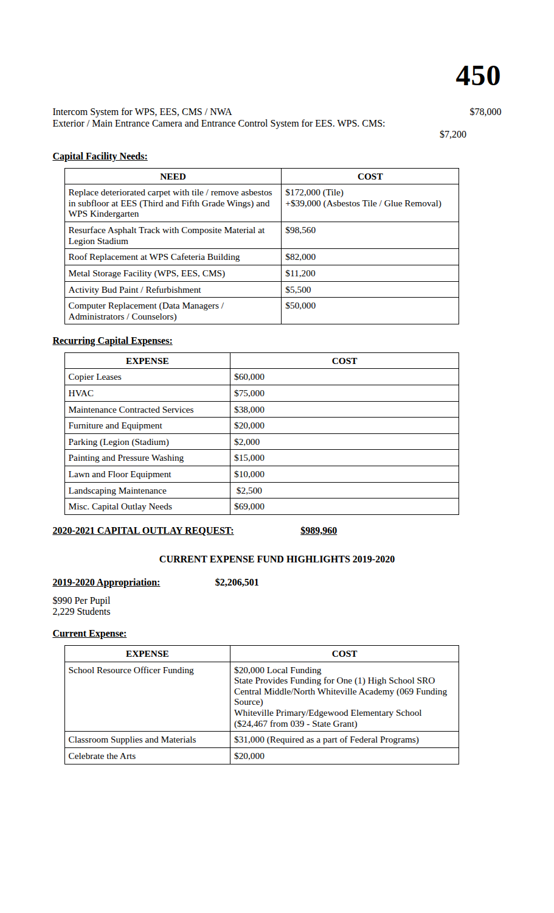450
Intercom System for WPS, EES, CMS / NWA $78,000
Exterior / Main Entrance Camera and Entrance Control System for EES. WPS. CMS:
$7,200
Capital Facility Needs:
| NEED | COST |
| --- | --- |
| Replace deteriorated carpet with tile / remove asbestos in subfloor at EES (Third and Fifth Grade Wings) and WPS Kindergarten | $172,000 (Tile) +$39,000 (Asbestos Tile / Glue Removal) |
| Resurface Asphalt Track with Composite Material at Legion Stadium | $98,560 |
| Roof Replacement at WPS Cafeteria Building | $82,000 |
| Metal Storage Facility (WPS, EES, CMS) | $11,200 |
| Activity Bud Paint / Refurbishment | $5,500 |
| Computer Replacement (Data Managers / Administrators / Counselors) | $50,000 |
Recurring Capital Expenses:
| EXPENSE | COST |
| --- | --- |
| Copier Leases | $60,000 |
| HVAC | $75,000 |
| Maintenance Contracted Services | $38,000 |
| Furniture and Equipment | $20,000 |
| Parking (Legion (Stadium) | $2,000 |
| Painting and Pressure Washing | $15,000 |
| Lawn and Floor Equipment | $10,000 |
| Landscaping Maintenance | $2,500 |
| Misc. Capital Outlay Needs | $69,000 |
2020-2021 CAPITAL OUTLAY REQUEST: $989,960
CURRENT EXPENSE FUND HIGHLIGHTS 2019-2020
2019-2020 Appropriation: $2,206,501
$990 Per Pupil
2,229 Students
Current Expense:
| EXPENSE | COST |
| --- | --- |
| School Resource Officer Funding | $20,000 Local Funding State Provides Funding for One (1) High School SRO Central Middle/North Whiteville Academy (069 Funding Source) Whiteville Primary/Edgewood Elementary School ($24,467 from 039 - State Grant) |
| Classroom Supplies and Materials | $31,000 (Required as a part of Federal Programs) |
| Celebrate the Arts | $20,000 |